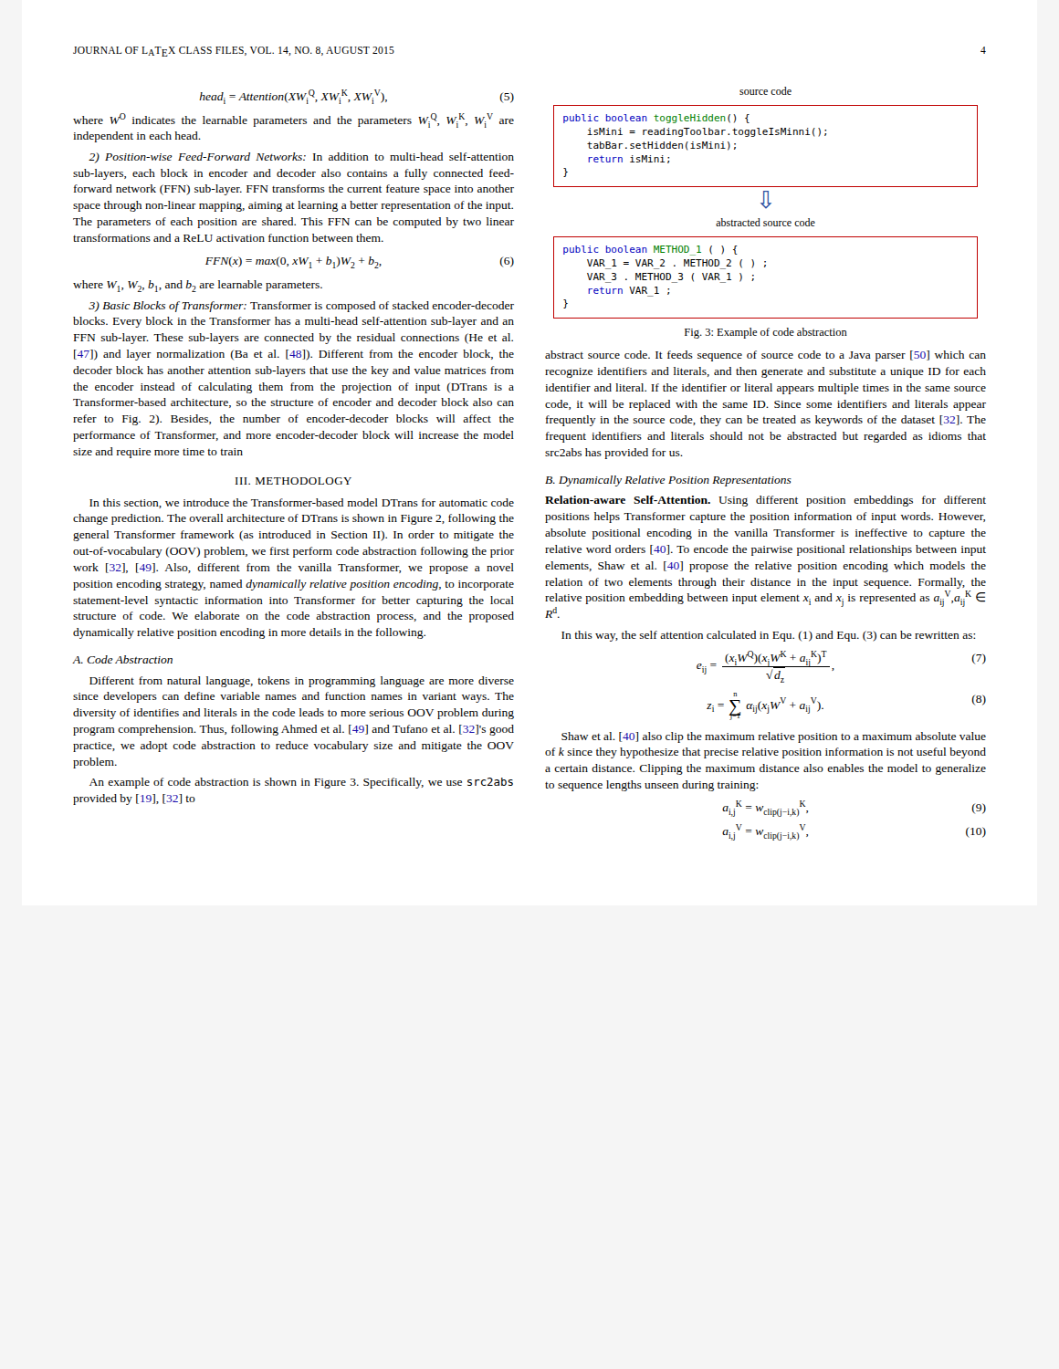Journal of LATEX Class Files, Vol. 14, No. 8, August 2015
4
headi = Attention(XWiQ, XWiK, XWiV), (5)
where WO indicates the learnable parameters and the parameters WiQ, WiK, WiV are independent in each head.
2) Position-wise Feed-Forward Networks: In addition to multi-head self-attention sub-layers, each block in encoder and decoder also contains a fully connected feed-forward network (FFN) sub-layer. FFN transforms the current feature space into another space through non-linear mapping, aiming at learning a better representation of the input. The parameters of each position are shared. This FFN can be computed by two linear transformations and a ReLU activation function between them.
FFN(x) = max(0, xW1 + b1)W2 + b2, (6)
where W1, W2, b1, and b2 are learnable parameters.
3) Basic Blocks of Transformer: Transformer is composed of stacked encoder-decoder blocks. Every block in the Transformer has a multi-head self-attention sub-layer and an FFN sub-layer. These sub-layers are connected by the residual connections (He et al. [47]) and layer normalization (Ba et al. [48]). Different from the encoder block, the decoder block has another attention sub-layers that use the key and value matrices from the encoder instead of calculating them from the projection of input (DTrans is a Transformer-based architecture, so the structure of encoder and decoder block also can refer to Fig. 2). Besides, the number of encoder-decoder blocks will affect the performance of Transformer, and more encoder-decoder block will increase the model size and require more time to train
III. Methodology
In this section, we introduce the Transformer-based model DTrans for automatic code change prediction. The overall architecture of DTrans is shown in Figure 2, following the general Transformer framework (as introduced in Section II). In order to mitigate the out-of-vocabulary (OOV) problem, we first perform code abstraction following the prior work [32], [49]. Also, different from the vanilla Transformer, we propose a novel position encoding strategy, named dynamically relative position encoding, to incorporate statement-level syntactic information into Transformer for better capturing the local structure of code. We elaborate on the code abstraction process, and the proposed dynamically relative position encoding in more details in the following.
A. Code Abstraction
Different from natural language, tokens in programming language are more diverse since developers can define variable names and function names in variant ways. The diversity of identifies and literals in the code leads to more serious OOV problem during program comprehension. Thus, following Ahmed et al. [49] and Tufano et al. [32]'s good practice, we adopt code abstraction to reduce vocabulary size and mitigate the OOV problem.
An example of code abstraction is shown in Figure 3. Specifically, we use src2abs provided by [19], [32] to
source code
public boolean toggleHidden() {
isMini = readingToolbar.toggleIsMinni();
tabBar.setHidden(isMini);
return isMini;
}
⇩
abstracted source code
public boolean METHOD_1 ( ) {
VAR_1 = VAR_2 . METHOD_2 ( ) ;
VAR_3 . METHOD_3 ( VAR_1 ) ;
return VAR_1 ;
}
Fig. 3: Example of code abstraction
abstract source code. It feeds sequence of source code to a Java parser [50] which can recognize identifiers and literals, and then generate and substitute a unique ID for each identifier and literal. If the identifier or literal appears multiple times in the same source code, it will be replaced with the same ID. Since some identifiers and literals appear frequently in the source code, they can be treated as keywords of the dataset [32]. The frequent identifiers and literals should not be abstracted but regarded as idioms that src2abs has provided for us.
B. Dynamically Relative Position Representations
Relation-aware Self-Attention. Using different position embeddings for different positions helps Transformer capture the position information of input words. However, absolute positional encoding in the vanilla Transformer is ineffective to capture the relative word orders [40]. To encode the pairwise positional relationships between input elements, Shaw et al. [40] propose the relative position encoding which models the relation of two elements through their distance in the input sequence. Formally, the relative position embedding between input element xi and xj is represented as aijV,aijK ∈ Rd.
In this way, the self attention calculated in Equ. (1) and Equ. (3) can be rewritten as:
eij = (xiWQ)(xjWK + aijK)T√dz, (7)
zi = n∑j=1 αij(xjWV + aijV). (8)
Shaw et al. [40] also clip the maximum relative position to a maximum absolute value of k since they hypothesize that precise relative position information is not useful beyond a certain distance. Clipping the maximum distance also enables the model to generalize to sequence lengths unseen during training:
ai,jK = wclip(j−i,k)K, (9)
ai,jV = wclip(j−i,k)V, (10)